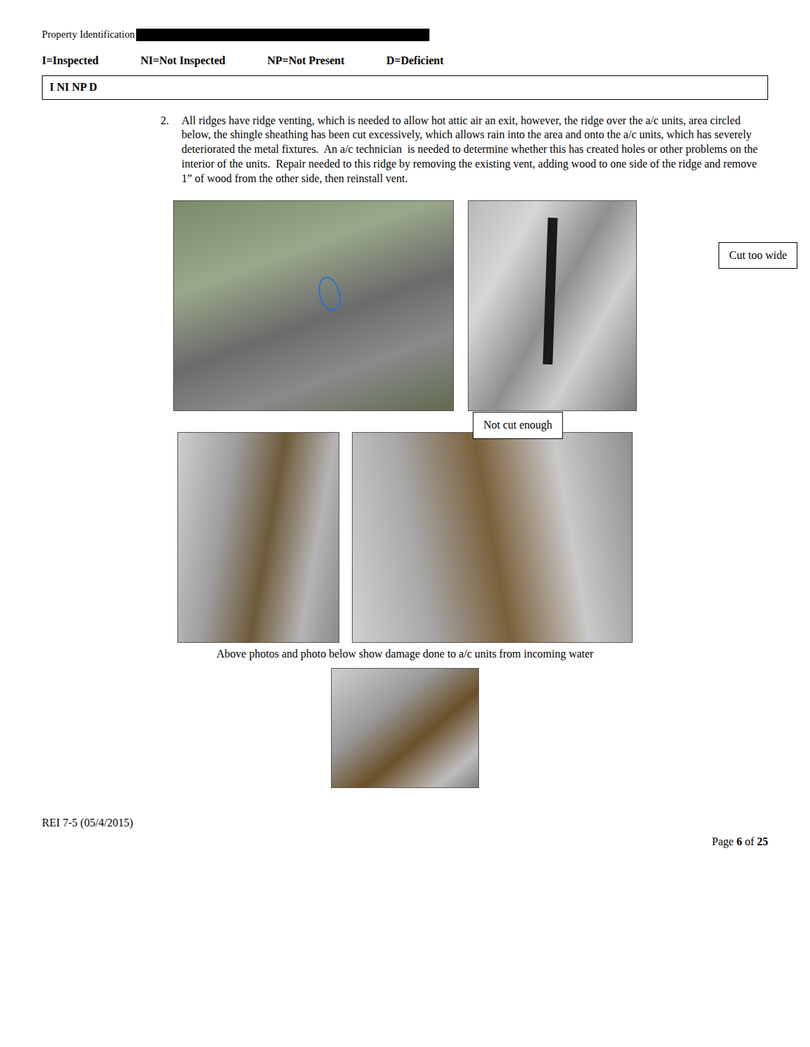Property Identification
I=Inspected NI=Not Inspected NP=Not Present D=Deficient
I NI NP D
2.
All ridges have ridge venting, which is needed to allow hot attic air an exit, however, the ridge over the a/c units, area circled below, the shingle sheathing has been cut excessively, which allows rain into the area and onto the a/c units, which has severely deteriorated the metal fixtures. An a/c technician is needed to determine whether this has created holes or other problems on the interior of the units. Repair needed to this ridge by removing the existing vent, adding wood to one side of the ridge and remove 1” of wood from the other side, then reinstall vent.
Cut too wide
Not cut enough
Above photos and photo below show damage done to a/c units from incoming water
REI 7-5 (05/4/2015)
Page 6 of 25